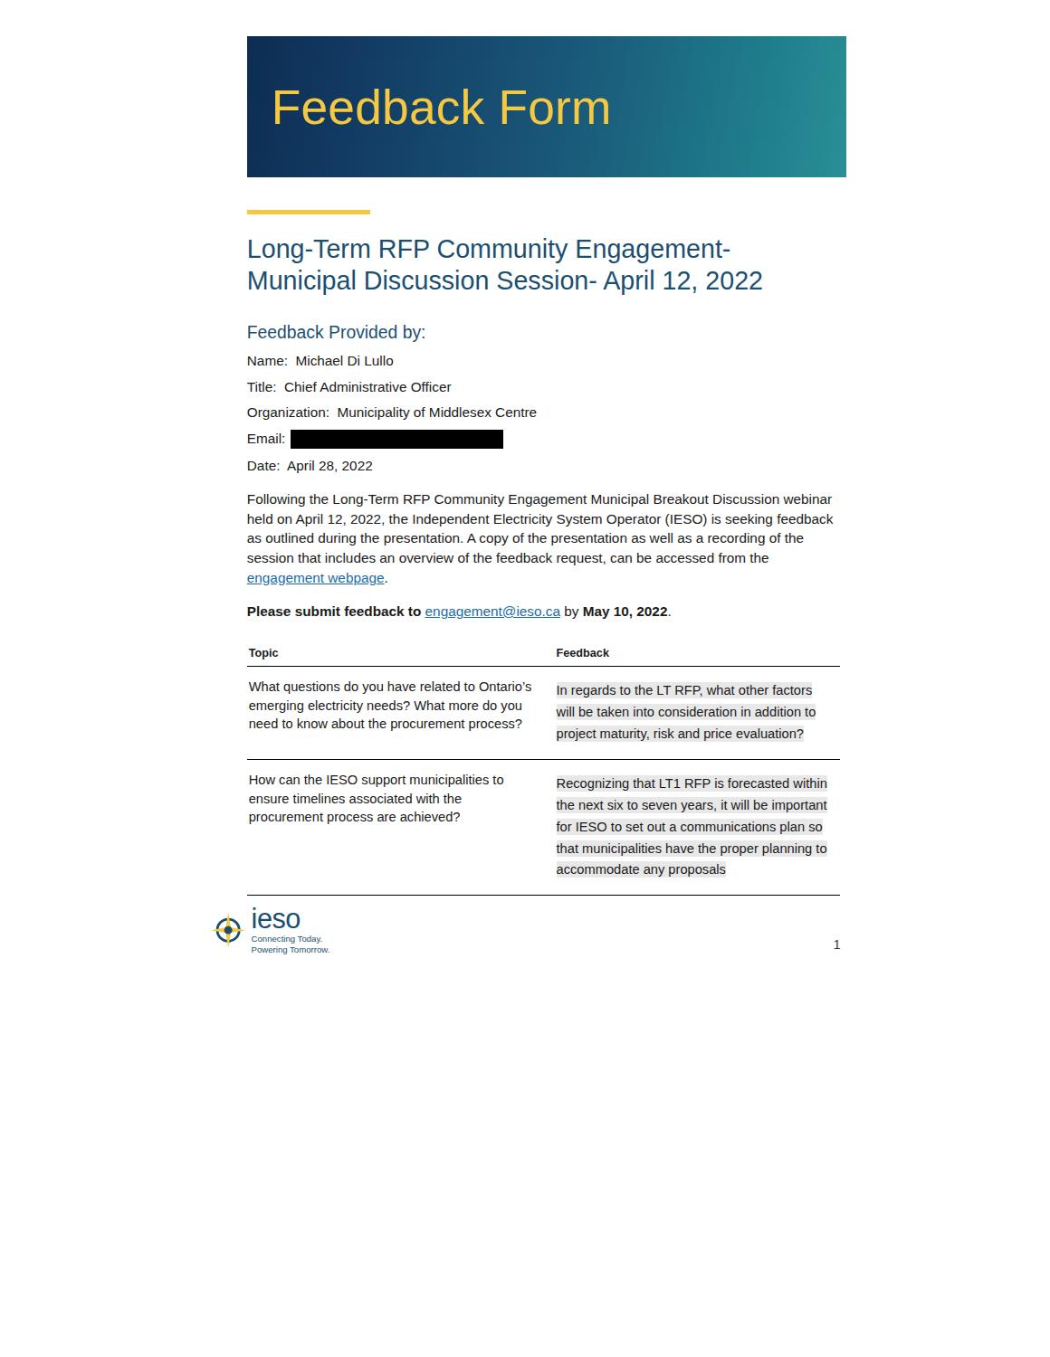Feedback Form
Long-Term RFP Community Engagement-
Municipal Discussion Session- April 12, 2022
Feedback Provided by:
Name: Michael Di Lullo
Title: Chief Administrative Officer
Organization: Municipality of Middlesex Centre
Email:
Date: April 28, 2022
Following the Long-Term RFP Community Engagement Municipal Breakout Discussion webinar held on April 12, 2022, the Independent Electricity System Operator (IESO) is seeking feedback as outlined during the presentation. A copy of the presentation as well as a recording of the session that includes an overview of the feedback request, can be accessed from the engagement webpage.
Please submit feedback to engagement@ieso.ca by May 10, 2022.
| Topic | Feedback |
| --- | --- |
| What questions do you have related to Ontario’s emerging electricity needs? What more do you need to know about the procurement process? | In regards to the LT RFP, what other factors will be taken into consideration in addition to project maturity, risk and price evaluation? |
| How can the IESO support municipalities to ensure timelines associated with the procurement process are achieved? | Recognizing that LT1 RFP is forecasted within the next six to seven years, it will be important for IESO to set out a communications plan so that municipalities have the proper planning to accommodate any proposals |
ieso Connecting Today. Powering Tomorrow.
1